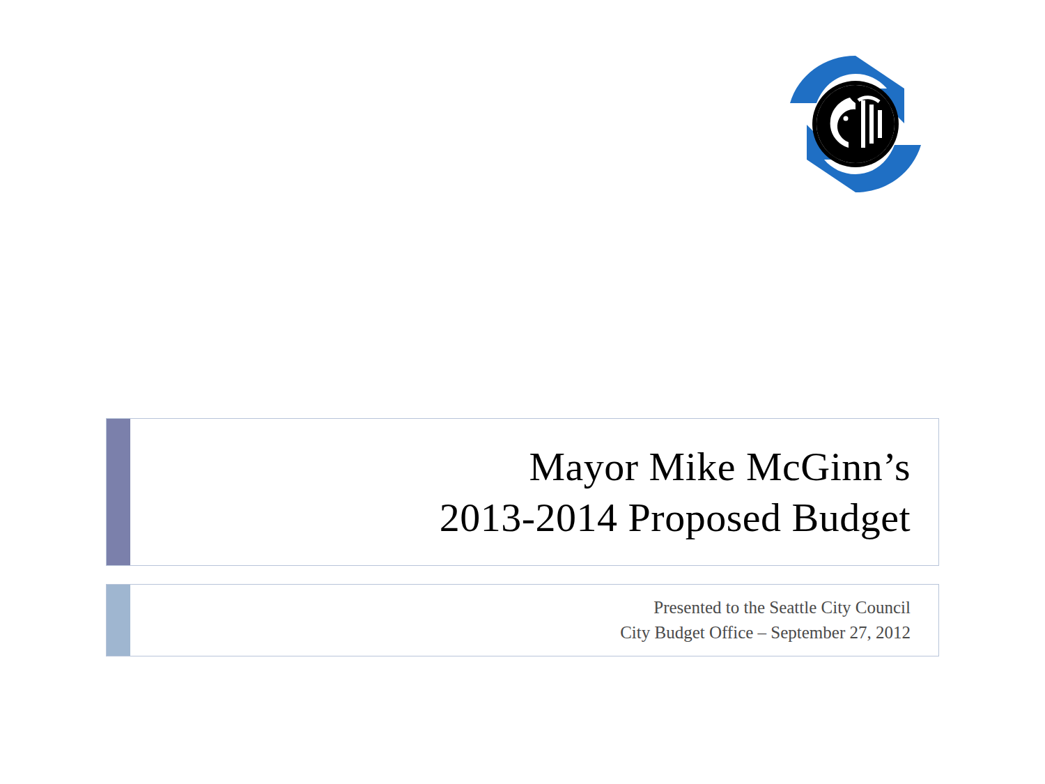City of Seattle logo
Mayor Mike McGinn’s
2013-2014 Proposed Budget
Presented to the Seattle City Council
City Budget Office – September 27, 2012